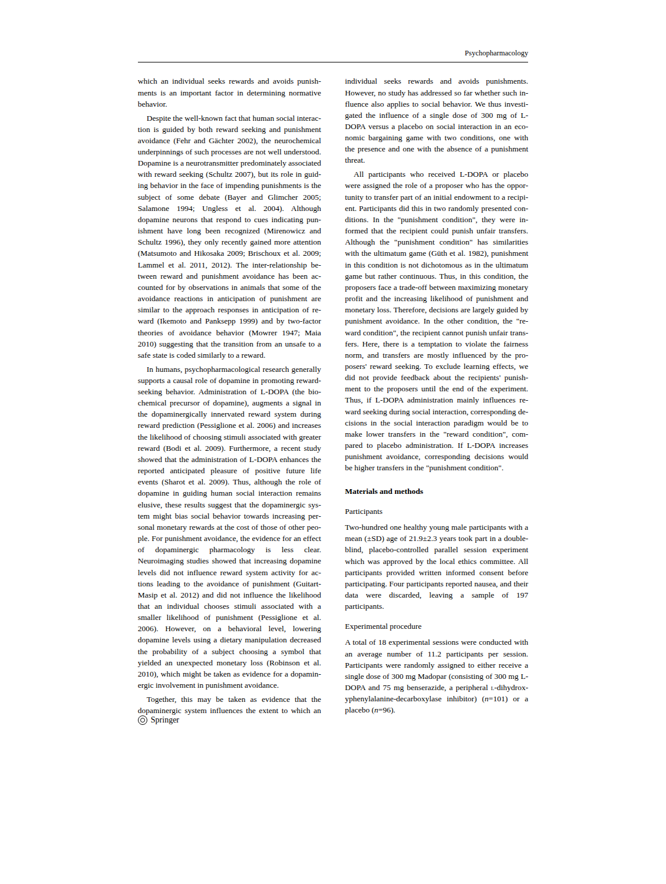Psychopharmacology
which an individual seeks rewards and avoids punishments is an important factor in determining normative behavior.
Despite the well-known fact that human social interaction is guided by both reward seeking and punishment avoidance (Fehr and Gächter 2002), the neurochemical underpinnings of such processes are not well understood. Dopamine is a neurotransmitter predominately associated with reward seeking (Schultz 2007), but its role in guiding behavior in the face of impending punishments is the subject of some debate (Bayer and Glimcher 2005; Salamone 1994; Ungless et al. 2004). Although dopamine neurons that respond to cues indicating punishment have long been recognized (Mirenowicz and Schultz 1996), they only recently gained more attention (Matsumoto and Hikosaka 2009; Brischoux et al. 2009; Lammel et al. 2011, 2012). The inter-relationship between reward and punishment avoidance has been accounted for by observations in animals that some of the avoidance reactions in anticipation of punishment are similar to the approach responses in anticipation of reward (Ikemoto and Panksepp 1999) and by two-factor theories of avoidance behavior (Mowrer 1947; Maia 2010) suggesting that the transition from an unsafe to a safe state is coded similarly to a reward.
In humans, psychopharmacological research generally supports a causal role of dopamine in promoting reward-seeking behavior. Administration of L-DOPA (the biochemical precursor of dopamine), augments a signal in the dopaminergically innervated reward system during reward prediction (Pessiglione et al. 2006) and increases the likelihood of choosing stimuli associated with greater reward (Bodi et al. 2009). Furthermore, a recent study showed that the administration of L-DOPA enhances the reported anticipated pleasure of positive future life events (Sharot et al. 2009). Thus, although the role of dopamine in guiding human social interaction remains elusive, these results suggest that the dopaminergic system might bias social behavior towards increasing personal monetary rewards at the cost of those of other people. For punishment avoidance, the evidence for an effect of dopaminergic pharmacology is less clear. Neuroimaging studies showed that increasing dopamine levels did not influence reward system activity for actions leading to the avoidance of punishment (Guitart-Masip et al. 2012) and did not influence the likelihood that an individual chooses stimuli associated with a smaller likelihood of punishment (Pessiglione et al. 2006). However, on a behavioral level, lowering dopamine levels using a dietary manipulation decreased the probability of a subject choosing a symbol that yielded an unexpected monetary loss (Robinson et al. 2010), which might be taken as evidence for a dopaminergic involvement in punishment avoidance.
Together, this may be taken as evidence that the dopaminergic system influences the extent to which an individual seeks rewards and avoids punishments. However, no study has addressed so far whether such influence also applies to social behavior. We thus investigated the influence of a single dose of 300 mg of L-DOPA versus a placebo on social interaction in an economic bargaining game with two conditions, one with the presence and one with the absence of a punishment threat.
All participants who received L-DOPA or placebo were assigned the role of a proposer who has the opportunity to transfer part of an initial endowment to a recipient. Participants did this in two randomly presented conditions. In the "punishment condition", they were informed that the recipient could punish unfair transfers. Although the "punishment condition" has similarities with the ultimatum game (Güth et al. 1982), punishment in this condition is not dichotomous as in the ultimatum game but rather continuous. Thus, in this condition, the proposers face a trade-off between maximizing monetary profit and the increasing likelihood of punishment and monetary loss. Therefore, decisions are largely guided by punishment avoidance. In the other condition, the "reward condition", the recipient cannot punish unfair transfers. Here, there is a temptation to violate the fairness norm, and transfers are mostly influenced by the proposers' reward seeking. To exclude learning effects, we did not provide feedback about the recipients' punishment to the proposers until the end of the experiment. Thus, if L-DOPA administration mainly influences reward seeking during social interaction, corresponding decisions in the social interaction paradigm would be to make lower transfers in the "reward condition", compared to placebo administration. If L-DOPA increases punishment avoidance, corresponding decisions would be higher transfers in the "punishment condition".
Materials and methods
Participants
Two-hundred one healthy young male participants with a mean (±SD) age of 21.9±2.3 years took part in a double-blind, placebo-controlled parallel session experiment which was approved by the local ethics committee. All participants provided written informed consent before participating. Four participants reported nausea, and their data were discarded, leaving a sample of 197 participants.
Experimental procedure
A total of 18 experimental sessions were conducted with an average number of 11.2 participants per session. Participants were randomly assigned to either receive a single dose of 300 mg Madopar (consisting of 300 mg L-DOPA and 75 mg benserazide, a peripheral l-dihydroxyphenylalanine-decarboxylase inhibitor) (n=101) or a placebo (n=96).
Springer